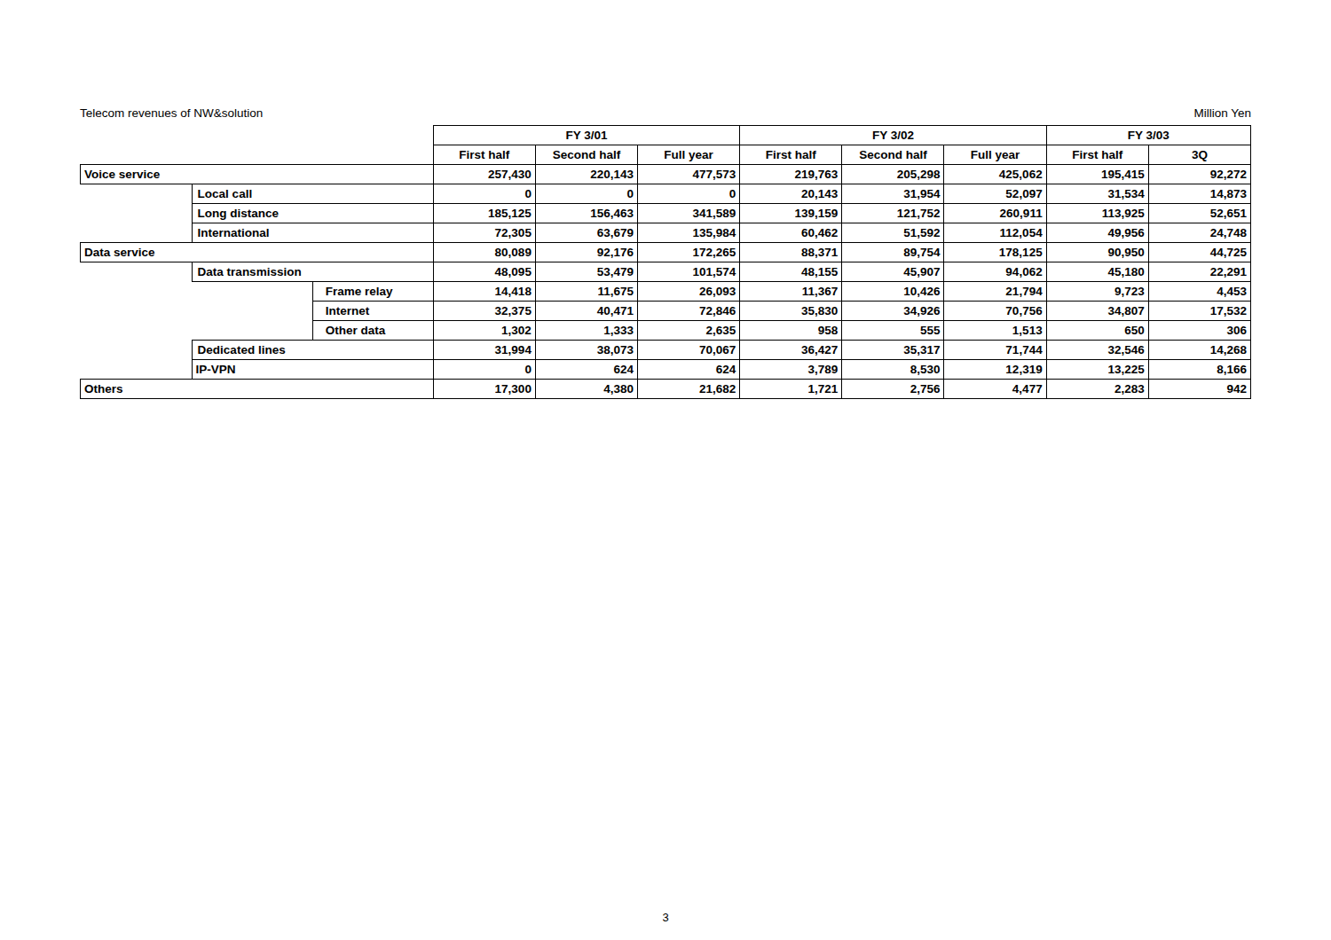Telecom revenues of NW&solution
Million Yen
| | FY 3/01 | FY 3/02 | FY 3/03 |
| --- | --- | --- | --- |
| | First half | Second half | Full year | First half | Second half | Full year | First half | 3Q |
| Voice service | 257,430 | 220,143 | 477,573 | 219,763 | 205,298 | 425,062 | 195,415 | 92,272 |
| | Local call | 0 | 0 | 0 | 20,143 | 31,954 | 52,097 | 31,534 | 14,873 |
| | Long distance | 185,125 | 156,463 | 341,589 | 139,159 | 121,752 | 260,911 | 113,925 | 52,651 |
| | International | 72,305 | 63,679 | 135,984 | 60,462 | 51,592 | 112,054 | 49,956 | 24,748 |
| Data service | 80,089 | 92,176 | 172,265 | 88,371 | 89,754 | 178,125 | 90,950 | 44,725 |
| | Data transmission | 48,095 | 53,479 | 101,574 | 48,155 | 45,907 | 94,062 | 45,180 | 22,291 |
| | | Frame relay | 14,418 | 11,675 | 26,093 | 11,367 | 10,426 | 21,794 | 9,723 | 4,453 |
| | | Internet | 32,375 | 40,471 | 72,846 | 35,830 | 34,926 | 70,756 | 34,807 | 17,532 |
| | | Other data | 1,302 | 1,333 | 2,635 | 958 | 555 | 1,513 | 650 | 306 |
| | Dedicated lines | 31,994 | 38,073 | 70,067 | 36,427 | 35,317 | 71,744 | 32,546 | 14,268 |
| | IP-VPN | 0 | 624 | 624 | 3,789 | 8,530 | 12,319 | 13,225 | 8,166 |
| Others | 17,300 | 4,380 | 21,682 | 1,721 | 2,756 | 4,477 | 2,283 | 942 |
3